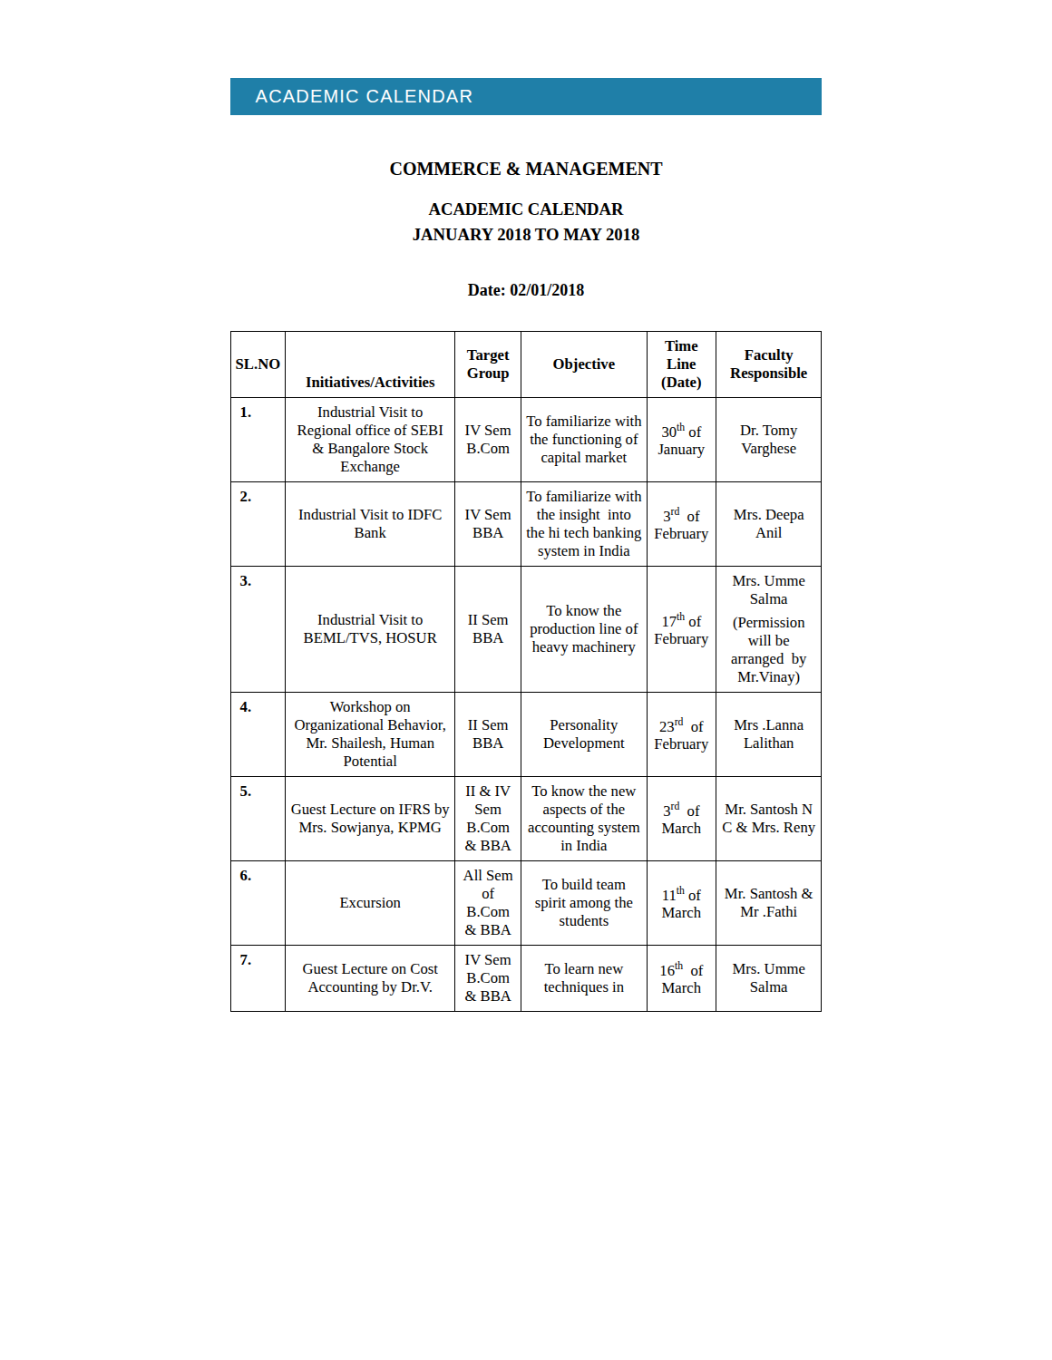ACADEMIC CALENDAR
COMMERCE & MANAGEMENT
ACADEMIC CALENDAR
JANUARY 2018 TO MAY 2018
Date: 02/01/2018
| SL.NO | Initiatives/Activities | Target Group | Objective | Time Line (Date) | Faculty Responsible |
| --- | --- | --- | --- | --- | --- |
| 1. | Industrial Visit to Regional office of SEBI & Bangalore Stock Exchange | IV Sem B.Com | To familiarize with the functioning of capital market | 30 th of January | Dr. Tomy Varghese |
| 2. | Industrial Visit to IDFC Bank | IV Sem BBA | To familiarize with the insight into the hi tech banking system in India | 3 rd of February | Mrs. Deepa Anil |
| 3. | Industrial Visit to BEML/TVS, HOSUR | II Sem BBA | To know the production line of heavy machinery | 17 th of February | Mrs. Umme Salma (Permission will be arranged by Mr.Vinay) |
| 4. | Workshop on Organizational Behavior, Mr. Shailesh, Human Potential | II Sem BBA | Personality Development | 23 rd of February | Mrs .Lanna Lalithan |
| 5. | Guest Lecture on IFRS by Mrs. Sowjanya, KPMG | II & IV Sem B.Com & BBA | To know the new aspects of the accounting system in India | 3 rd of March | Mr. Santosh N C & Mrs. Reny |
| 6. | Excursion | All Sem of B.Com & BBA | To build team spirit among the students | 11 th of March | Mr. Santosh & Mr .Fathi |
| 7. | Guest Lecture on Cost Accounting by Dr.V. | IV Sem B.Com & BBA | To learn new techniques in | 16 th of March | Mrs. Umme Salma |